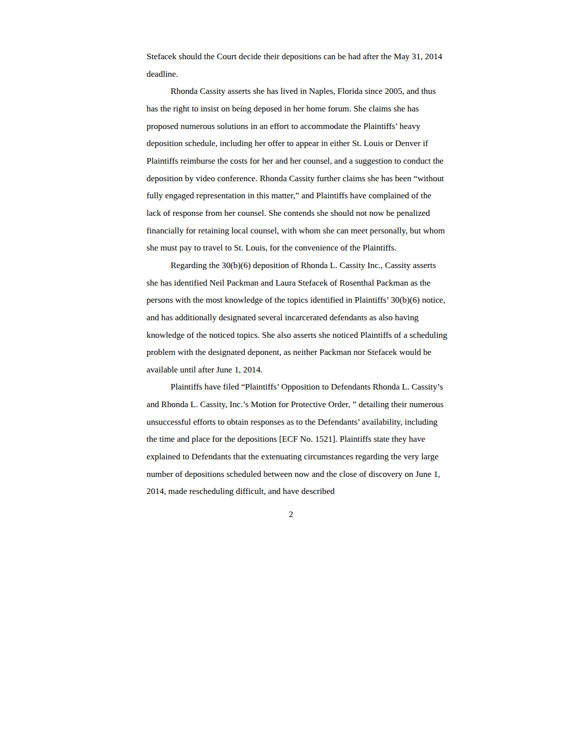Stefacek should the Court decide their depositions can be had after the May 31, 2014 deadline.
Rhonda Cassity asserts she has lived in Naples, Florida since 2005, and thus has the right to insist on being deposed in her home forum. She claims she has proposed numerous solutions in an effort to accommodate the Plaintiffs’ heavy deposition schedule, including her offer to appear in either St. Louis or Denver if Plaintiffs reimburse the costs for her and her counsel, and a suggestion to conduct the deposition by video conference. Rhonda Cassity further claims she has been “without fully engaged representation in this matter,” and Plaintiffs have complained of the lack of response from her counsel. She contends she should not now be penalized financially for retaining local counsel, with whom she can meet personally, but whom she must pay to travel to St. Louis, for the convenience of the Plaintiffs.
Regarding the 30(b)(6) deposition of Rhonda L. Cassity Inc., Cassity asserts she has identified Neil Packman and Laura Stefacek of Rosenthal Packman as the persons with the most knowledge of the topics identified in Plaintiffs’ 30(b)(6) notice, and has additionally designated several incarcerated defendants as also having knowledge of the noticed topics. She also asserts she noticed Plaintiffs of a scheduling problem with the designated deponent, as neither Packman nor Stefacek would be available until after June 1, 2014.
Plaintiffs have filed “Plaintiffs’ Opposition to Defendants Rhonda L. Cassity’s and Rhonda L. Cassity, Inc.’s Motion for Protective Order, ” detailing their numerous unsuccessful efforts to obtain responses as to the Defendants’ availability, including the time and place for the depositions [ECF No. 1521]. Plaintiffs state they have explained to Defendants that the extenuating circumstances regarding the very large number of depositions scheduled between now and the close of discovery on June 1, 2014, made rescheduling difficult, and have described
2